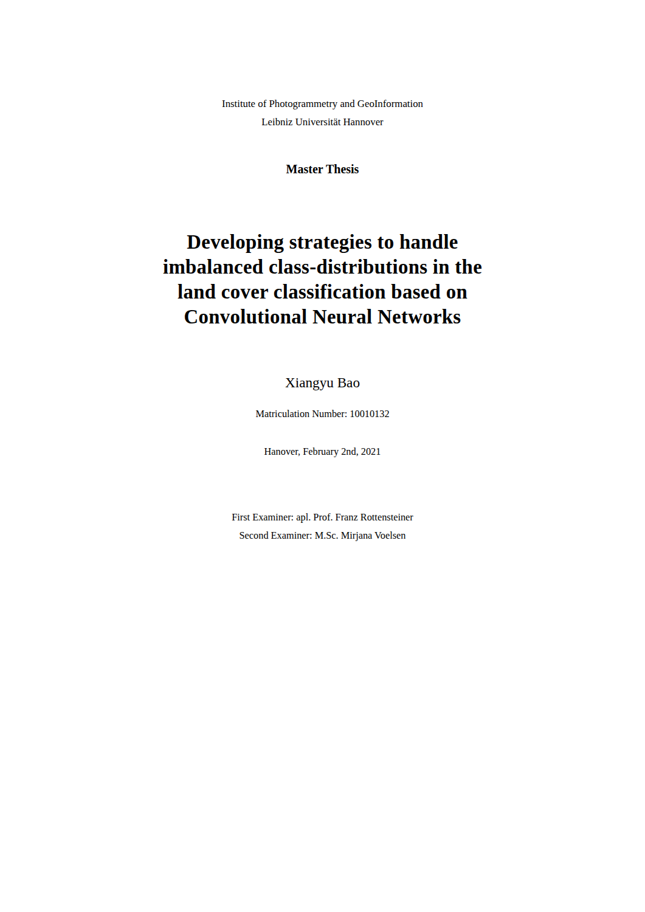Institute of Photogrammetry and GeoInformation
Leibniz Universität Hannover
Master Thesis
Developing strategies to handle imbalanced class-distributions in the land cover classification based on Convolutional Neural Networks
Xiangyu Bao
Matriculation Number: 10010132
Hanover, February 2nd, 2021
First Examiner: apl. Prof. Franz Rottensteiner
Second Examiner: M.Sc. Mirjana Voelsen